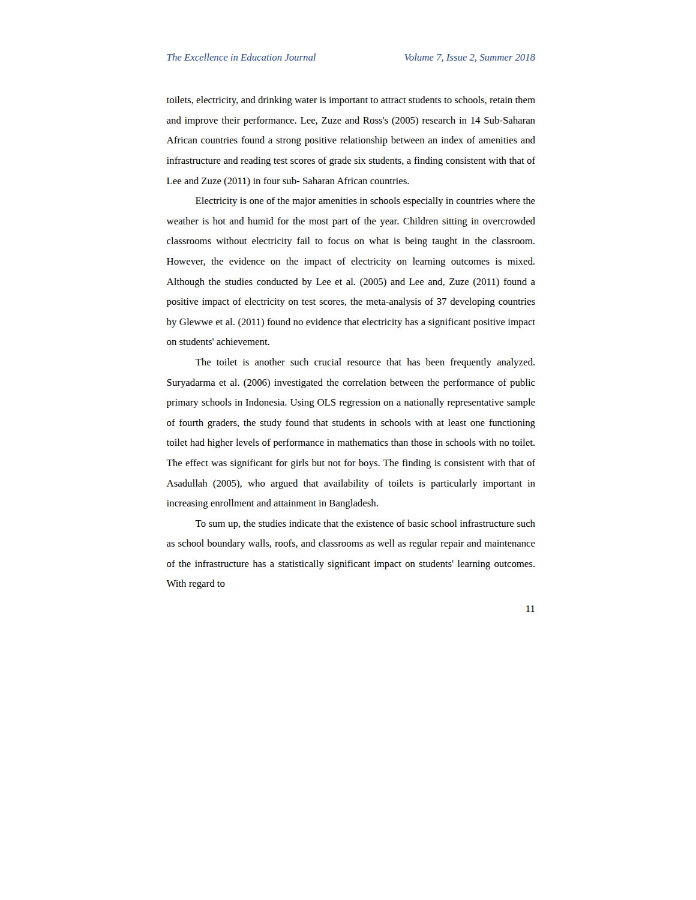The Excellence in Education Journal
Volume 7, Issue 2, Summer 2018
toilets, electricity, and drinking water is important to attract students to schools, retain them and improve their performance. Lee, Zuze and Ross's (2005) research in 14 Sub-Saharan African countries found a strong positive relationship between an index of amenities and infrastructure and reading test scores of grade six students, a finding consistent with that of Lee and Zuze (2011) in four sub- Saharan African countries.
Electricity is one of the major amenities in schools especially in countries where the weather is hot and humid for the most part of the year. Children sitting in overcrowded classrooms without electricity fail to focus on what is being taught in the classroom. However, the evidence on the impact of electricity on learning outcomes is mixed. Although the studies conducted by Lee et al. (2005) and Lee and, Zuze (2011) found a positive impact of electricity on test scores, the meta-analysis of 37 developing countries by Glewwe et al. (2011) found no evidence that electricity has a significant positive impact on students' achievement.
The toilet is another such crucial resource that has been frequently analyzed. Suryadarma et al. (2006) investigated the correlation between the performance of public primary schools in Indonesia. Using OLS regression on a nationally representative sample of fourth graders, the study found that students in schools with at least one functioning toilet had higher levels of performance in mathematics than those in schools with no toilet. The effect was significant for girls but not for boys. The finding is consistent with that of Asadullah (2005), who argued that availability of toilets is particularly important in increasing enrollment and attainment in Bangladesh.
To sum up, the studies indicate that the existence of basic school infrastructure such as school boundary walls, roofs, and classrooms as well as regular repair and maintenance of the infrastructure has a statistically significant impact on students' learning outcomes. With regard to
11